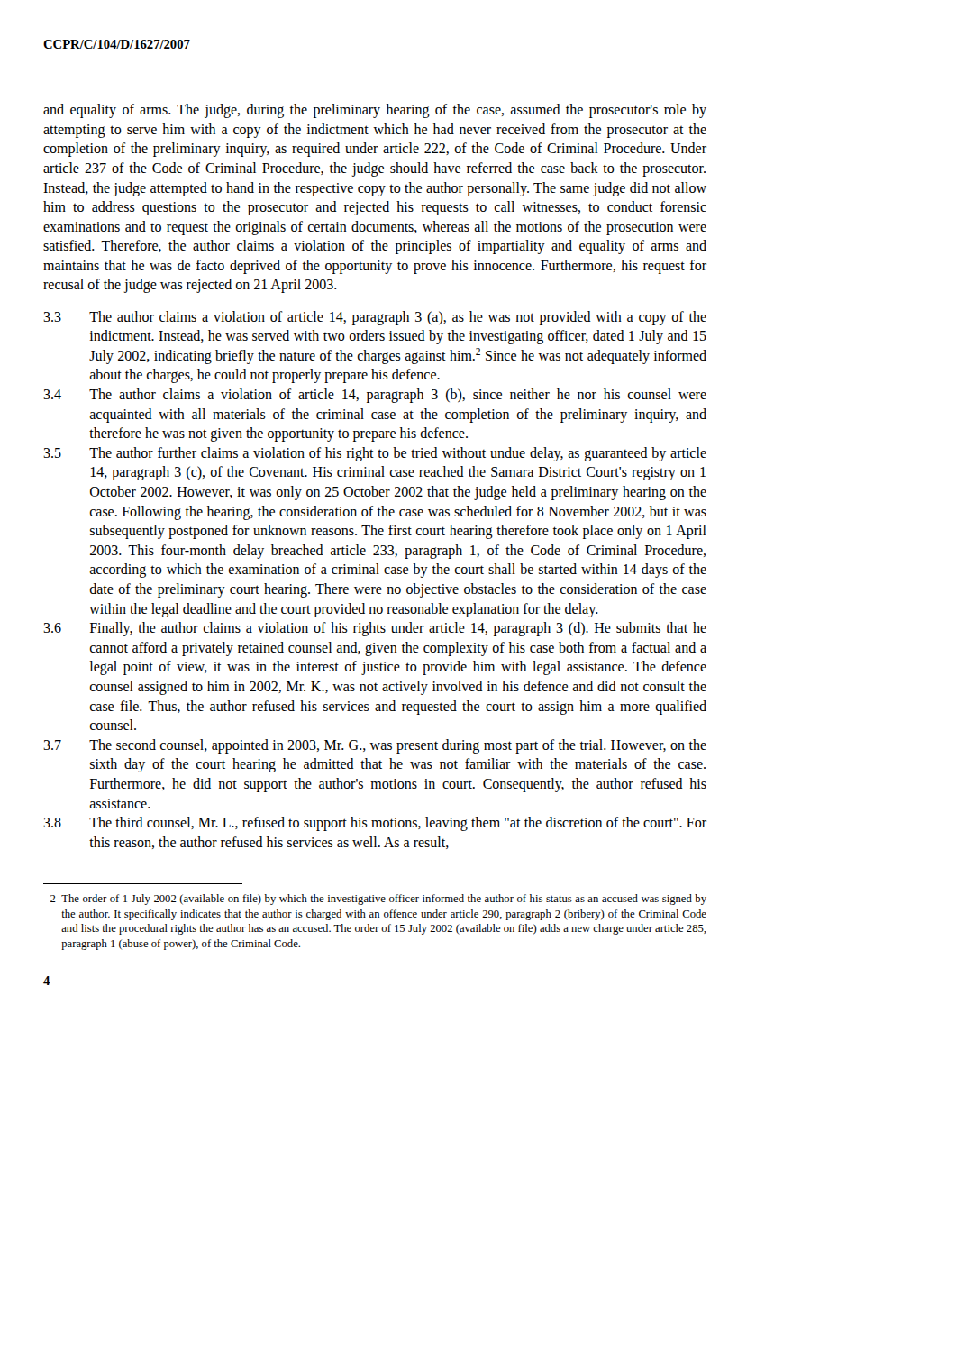CCPR/C/104/D/1627/2007
and equality of arms. The judge, during the preliminary hearing of the case, assumed the prosecutor's role by attempting to serve him with a copy of the indictment which he had never received from the prosecutor at the completion of the preliminary inquiry, as required under article 222, of the Code of Criminal Procedure. Under article 237 of the Code of Criminal Procedure, the judge should have referred the case back to the prosecutor. Instead, the judge attempted to hand in the respective copy to the author personally. The same judge did not allow him to address questions to the prosecutor and rejected his requests to call witnesses, to conduct forensic examinations and to request the originals of certain documents, whereas all the motions of the prosecution were satisfied. Therefore, the author claims a violation of the principles of impartiality and equality of arms and maintains that he was de facto deprived of the opportunity to prove his innocence. Furthermore, his request for recusal of the judge was rejected on 21 April 2003.
3.3
The author claims a violation of article 14, paragraph 3 (a), as he was not provided with a copy of the indictment. Instead, he was served with two orders issued by the investigating officer, dated 1 July and 15 July 2002, indicating briefly the nature of the charges against him.2 Since he was not adequately informed about the charges, he could not properly prepare his defence.
3.4
The author claims a violation of article 14, paragraph 3 (b), since neither he nor his counsel were acquainted with all materials of the criminal case at the completion of the preliminary inquiry, and therefore he was not given the opportunity to prepare his defence.
3.5
The author further claims a violation of his right to be tried without undue delay, as guaranteed by article 14, paragraph 3 (c), of the Covenant. His criminal case reached the Samara District Court's registry on 1 October 2002. However, it was only on 25 October 2002 that the judge held a preliminary hearing on the case. Following the hearing, the consideration of the case was scheduled for 8 November 2002, but it was subsequently postponed for unknown reasons. The first court hearing therefore took place only on 1 April 2003. This four-month delay breached article 233, paragraph 1, of the Code of Criminal Procedure, according to which the examination of a criminal case by the court shall be started within 14 days of the date of the preliminary court hearing. There were no objective obstacles to the consideration of the case within the legal deadline and the court provided no reasonable explanation for the delay.
3.6
Finally, the author claims a violation of his rights under article 14, paragraph 3 (d). He submits that he cannot afford a privately retained counsel and, given the complexity of his case both from a factual and a legal point of view, it was in the interest of justice to provide him with legal assistance. The defence counsel assigned to him in 2002, Mr. K., was not actively involved in his defence and did not consult the case file. Thus, the author refused his services and requested the court to assign him a more qualified counsel.
3.7
The second counsel, appointed in 2003, Mr. G., was present during most part of the trial. However, on the sixth day of the court hearing he admitted that he was not familiar with the materials of the case. Furthermore, he did not support the author's motions in court. Consequently, the author refused his assistance.
3.8
The third counsel, Mr. L., refused to support his motions, leaving them "at the discretion of the court". For this reason, the author refused his services as well. As a result,
2
The order of 1 July 2002 (available on file) by which the investigative officer informed the author of his status as an accused was signed by the author. It specifically indicates that the author is charged with an offence under article 290, paragraph 2 (bribery) of the Criminal Code and lists the procedural rights the author has as an accused. The order of 15 July 2002 (available on file) adds a new charge under article 285, paragraph 1 (abuse of power), of the Criminal Code.
4